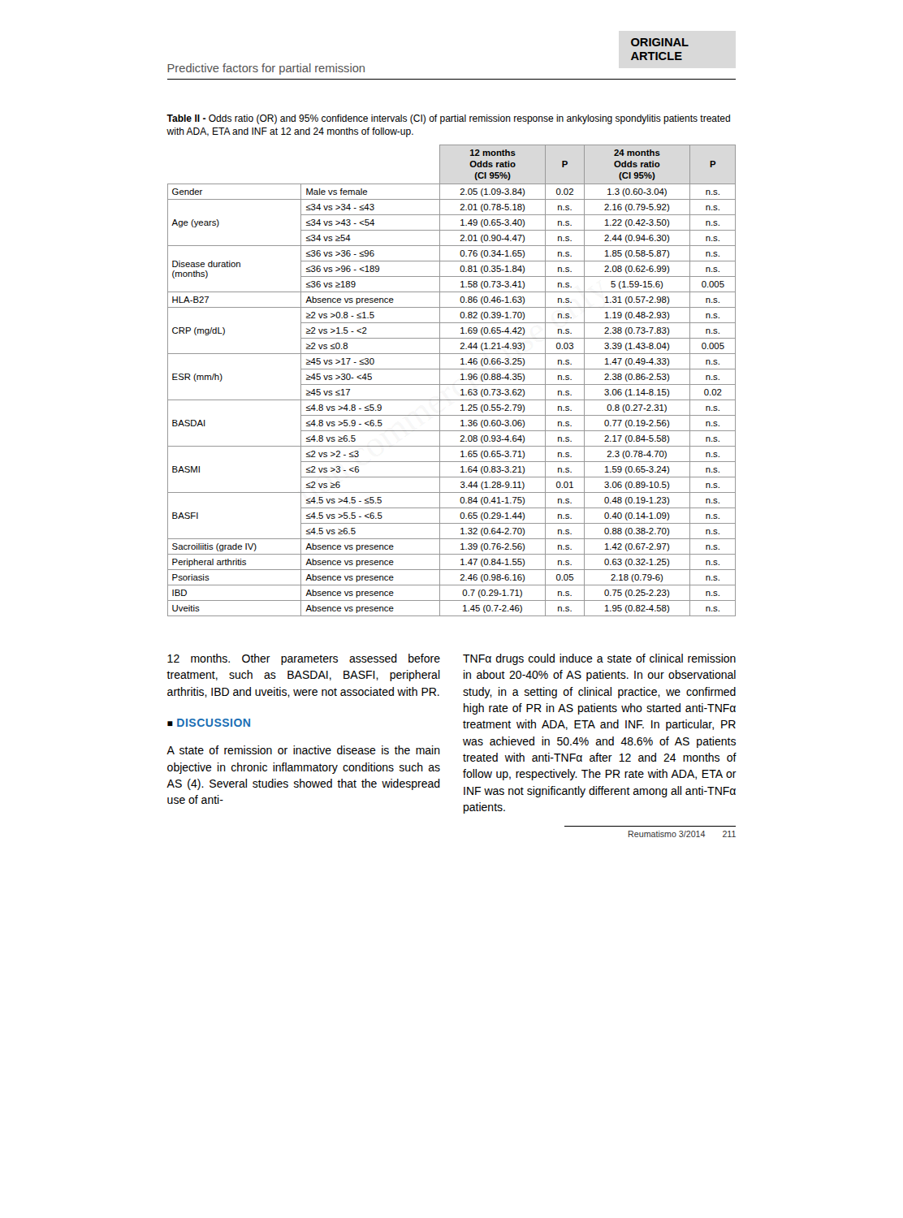non commercial use only
Predictive factors for partial remission
ORIGINAL
ARTICLE
Table II - Odds ratio (OR) and 95% confidence intervals (CI) of partial remission response in ankylosing spondylitis patients treated with ADA, ETA and INF at 12 and 24 months of follow-up.
| | 12 months Odds ratio (CI 95%) | P | 24 months Odds ratio (CI 95%) | P |
| --- | --- | --- | --- | --- |
| Gender | Male vs female | 2.05 (1.09-3.84) | 0.02 | 1.3 (0.60-3.04) | n.s. |
| Age (years) | ≤34 vs >34 - ≤43 | 2.01 (0.78-5.18) | n.s. | 2.16 (0.79-5.92) | n.s. |
| ≤34 vs >43 - <54 | 1.49 (0.65-3.40) | n.s. | 1.22 (0.42-3.50) | n.s. |
| ≤34 vs ≥54 | 2.01 (0.90-4.47) | n.s. | 2.44 (0.94-6.30) | n.s. |
| Disease duration (months) | ≤36 vs >36 - ≤96 | 0.76 (0.34-1.65) | n.s. | 1.85 (0.58-5.87) | n.s. |
| ≤36 vs >96 - <189 | 0.81 (0.35-1.84) | n.s. | 2.08 (0.62-6.99) | n.s. |
| ≤36 vs ≥189 | 1.58 (0.73-3.41) | n.s. | 5 (1.59-15.6) | 0.005 |
| HLA-B27 | Absence vs presence | 0.86 (0.46-1.63) | n.s. | 1.31 (0.57-2.98) | n.s. |
| CRP (mg/dL) | ≥2 vs >0.8 - ≤1.5 | 0.82 (0.39-1.70) | n.s. | 1.19 (0.48-2.93) | n.s. |
| ≥2 vs >1.5 - <2 | 1.69 (0.65-4.42) | n.s. | 2.38 (0.73-7.83) | n.s. |
| ≥2 vs ≤0.8 | 2.44 (1.21-4.93) | 0.03 | 3.39 (1.43-8.04) | 0.005 |
| ESR (mm/h) | ≥45 vs >17 - ≤30 | 1.46 (0.66-3.25) | n.s. | 1.47 (0.49-4.33) | n.s. |
| ≥45 vs >30- <45 | 1.96 (0.88-4.35) | n.s. | 2.38 (0.86-2.53) | n.s. |
| ≥45 vs ≤17 | 1.63 (0.73-3.62) | n.s. | 3.06 (1.14-8.15) | 0.02 |
| BASDAI | ≤4.8 vs >4.8 - ≤5.9 | 1.25 (0.55-2.79) | n.s. | 0.8 (0.27-2.31) | n.s. |
| ≤4.8 vs >5.9 - <6.5 | 1.36 (0.60-3.06) | n.s. | 0.77 (0.19-2.56) | n.s. |
| ≤4.8 vs ≥6.5 | 2.08 (0.93-4.64) | n.s. | 2.17 (0.84-5.58) | n.s. |
| BASMI | ≤2 vs >2 - ≤3 | 1.65 (0.65-3.71) | n.s. | 2.3 (0.78-4.70) | n.s. |
| ≤2 vs >3 - <6 | 1.64 (0.83-3.21) | n.s. | 1.59 (0.65-3.24) | n.s. |
| ≤2 vs ≥6 | 3.44 (1.28-9.11) | 0.01 | 3.06 (0.89-10.5) | n.s. |
| BASFI | ≤4.5 vs >4.5 - ≤5.5 | 0.84 (0.41-1.75) | n.s. | 0.48 (0.19-1.23) | n.s. |
| ≤4.5 vs >5.5 - <6.5 | 0.65 (0.29-1.44) | n.s. | 0.40 (0.14-1.09) | n.s. |
| ≤4.5 vs ≥6.5 | 1.32 (0.64-2.70) | n.s. | 0.88 (0.38-2.70) | n.s. |
| Sacroiliitis (grade IV) | Absence vs presence | 1.39 (0.76-2.56) | n.s. | 1.42 (0.67-2.97) | n.s. |
| Peripheral arthritis | Absence vs presence | 1.47 (0.84-1.55) | n.s. | 0.63 (0.32-1.25) | n.s. |
| Psoriasis | Absence vs presence | 2.46 (0.98-6.16) | 0.05 | 2.18 (0.79-6) | n.s. |
| IBD | Absence vs presence | 0.7 (0.29-1.71) | n.s. | 0.75 (0.25-2.23) | n.s. |
| Uveitis | Absence vs presence | 1.45 (0.7-2.46) | n.s. | 1.95 (0.82-4.58) | n.s. |
12 months. Other parameters assessed before treatment, such as BASDAI, BASFI, peripheral arthritis, IBD and uveitis, were not associated with PR.
■DISCUSSION
A state of remission or inactive disease is the main objective in chronic inflammatory conditions such as AS (4). Several studies showed that the widespread use of anti-
TNFα drugs could induce a state of clinical remission in about 20-40% of AS patients. In our observational study, in a setting of clinical practice, we confirmed high rate of PR in AS patients who started anti-TNFα treatment with ADA, ETA and INF. In particular, PR was achieved in 50.4% and 48.6% of AS patients treated with anti-TNFα after 12 and 24 months of follow up, respectively. The PR rate with ADA, ETA or INF was not significantly different among all anti-TNFα patients.
Reumatismo 3/2014 211